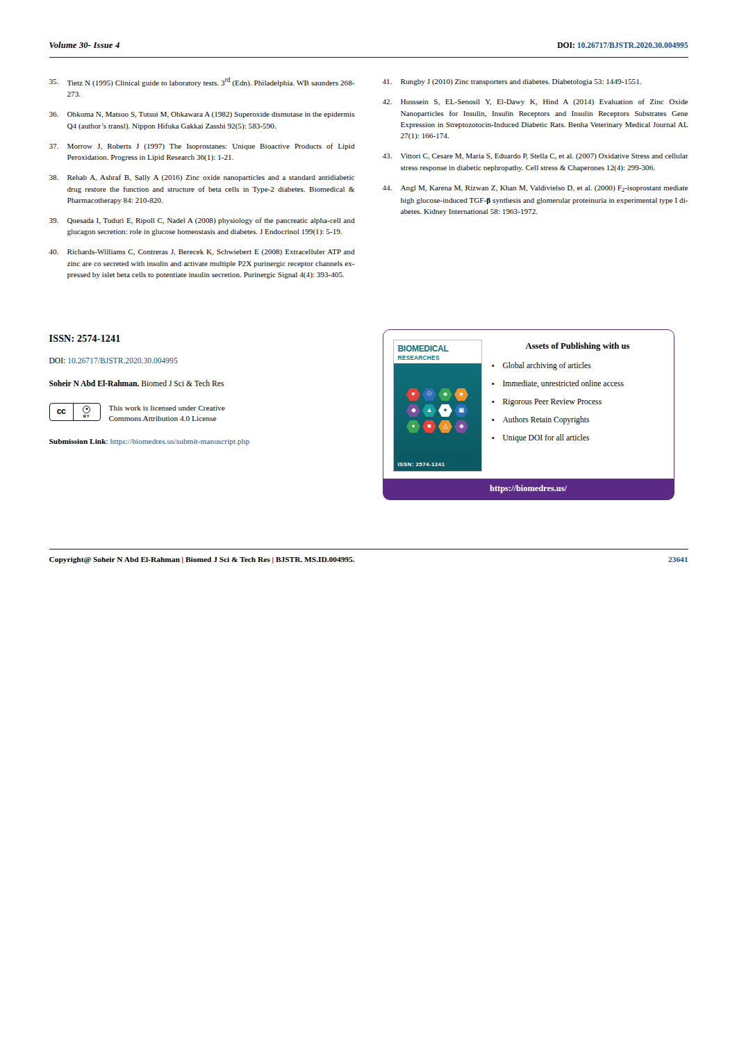Volume 30- Issue 4
DOI: 10.26717/BJSTR.2020.30.004995
35. Tietz N (1995) Clinical guide to laboratory tests. 3rd (Edn). Philadelphia. WB saunders 268-273.
36. Ohkuma N, Matsuo S, Tutsui M, Ohkawara A (1982) Superoxide dismutase in the epidermis Q4 (author’s transl). Nippon Hifuka Gakkai Zasshi 92(5): 583-590.
37. Morrow J, Roberts J (1997) The Isoprostanes: Unique Bioactive Products of Lipid Peroxidation. Progress in Lipid Research 36(1): 1-21.
38. Rehab A, Ashraf B, Sally A (2016) Zinc oxide nanoparticles and a standard antidiabetic drug restore the function and structure of beta cells in Type-2 diabetes. Biomedical & Pharmacotherapy 84: 210-820.
39. Quesada I, Tuduri E, Ripoll C, Nadel A (2008) physiology of the pancreatic alpha-cell and glucagon secretion: role in glucose homeostasis and diabetes. J Endocrinol 199(1): 5-19.
40. Richards-Williams C, Contreras J, Berecek K, Schwiebert E (2008) Extracelluler ATP and zinc are co secreted with insulin and activate multiple P2X purinergic receptor channels expressed by islet beta cells to potentiate insulin secretion. Purinergic Signal 4(4): 393-405.
41. Rungby J (2010) Zinc transporters and diabetes. Diabetologia 53: 1449-1551.
42. Husssein S, EL-Senosil Y, El-Dawy K, Hind A (2014) Evaluation of Zinc Oxide Nanoparticles for Insulin, Insulin Receptors and Insulin Receptors Substrates Gene Expression in Streptozotocin-Induced Diabetic Rats. Benha Veterinary Medical Journal AL 27(1): 166-174.
43. Vittori C, Cesare M, Maria S, Eduardo P, Stella C, et al. (2007) Oxidative Stress and cellular stress response in diabetic nephropathy. Cell stress & Chaperones 12(4): 299-306.
44. Angl M, Karena M, Rizwan Z, Khan M, Valdivielso D, et al. (2000) F2-isoprostant mediate high glucose-induced TGF-β synthesis and glomerular proteinuria in experimental type I diabetes. Kidney International 58: 1963-1972.
ISSN: 2574-1241
DOI: 10.26717/BJSTR.2020.30.004995
Soheir N Abd El-Rahman. Biomed J Sci & Tech Res
cc
BY
This work is licensed under Creative
Commons Attribution 4.0 License
Submission Link: https://biomedres.us/submit-manuscript.php
BIOMEDICAL
RESEARCHES
♥
☉
♣
★
◆
▲
●
▣
♦
■
△
◈
ISSN: 2574-1241
Assets of Publishing with us
Global archiving of articles
Immediate, unrestricted online access
Rigorous Peer Review Process
Authors Retain Copyrights
Unique DOI for all articles
https://biomedres.us/
Copyright@ Soheir N Abd El-Rahman | Biomed J Sci & Tech Res | BJSTR. MS.ID.004995.
23641